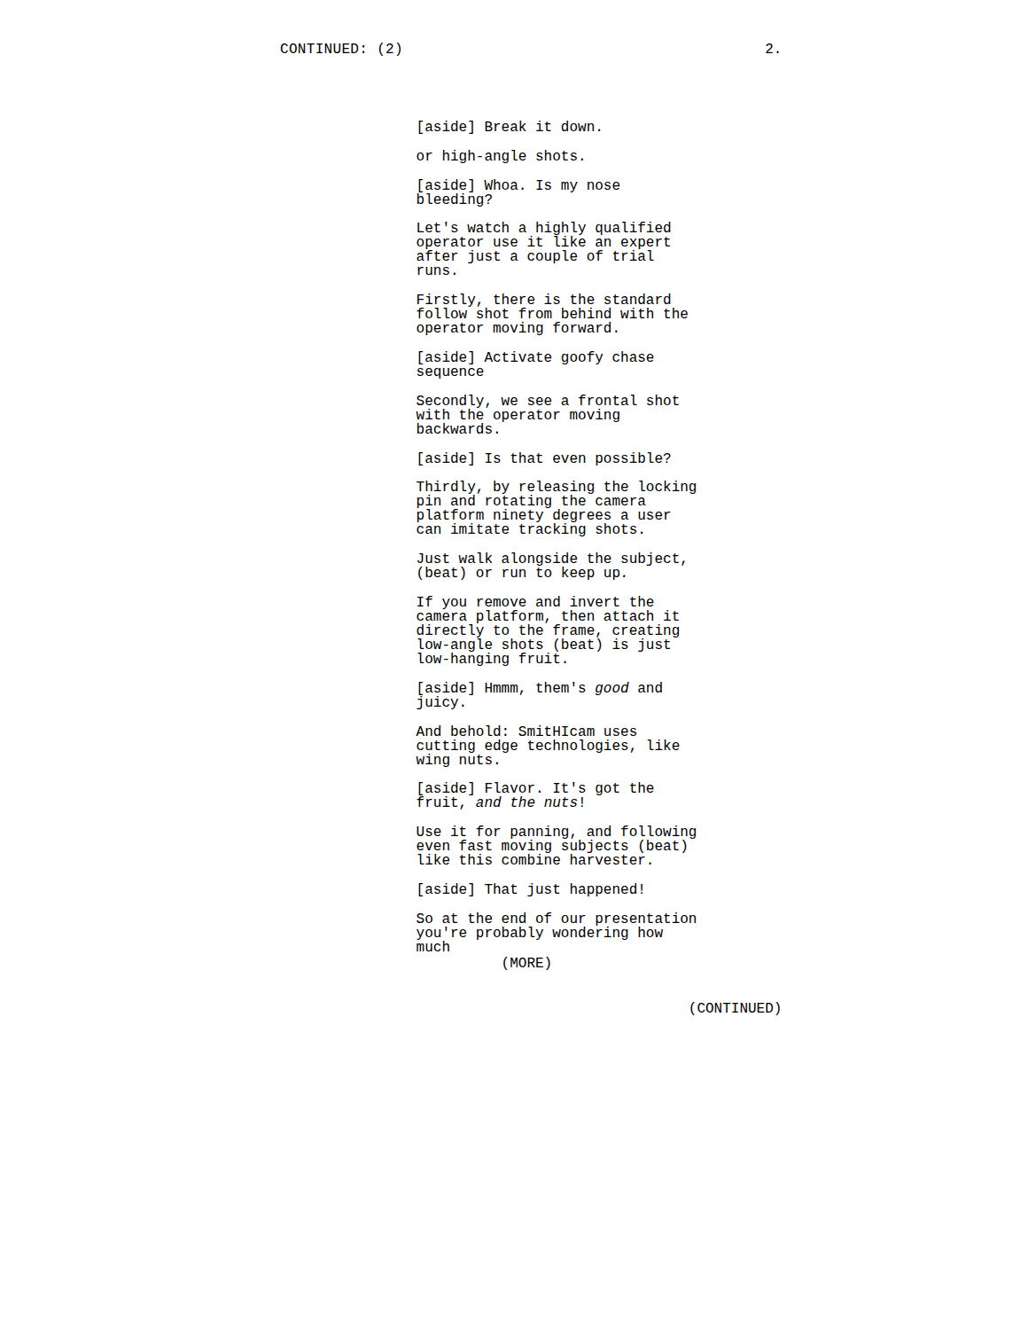CONTINUED: (2) 2.
[aside] Break it down.
or high-angle shots.
[aside] Whoa. Is my nose bleeding?
Let's watch a highly qualified operator use it like an expert after just a couple of trial runs.
Firstly, there is the standard follow shot from behind with the operator moving forward.
[aside] Activate goofy chase sequence
Secondly, we see a frontal shot with the operator moving backwards.
[aside] Is that even possible?
Thirdly, by releasing the locking pin and rotating the camera platform ninety degrees a user can imitate tracking shots.
Just walk alongside the subject, (beat) or run to keep up.
If you remove and invert the camera platform, then attach it directly to the frame, creating low-angle shots (beat) is just low-hanging fruit.
[aside] Hmmm, them's good and juicy.
And behold: SmitHIcam uses cutting edge technologies, like wing nuts.
[aside] Flavor. It's got the fruit, and the nuts!
Use it for panning, and following even fast moving subjects (beat) like this combine harvester.
[aside] That just happened!
So at the end of our presentation you're probably wondering how much
(MORE)
(CONTINUED)